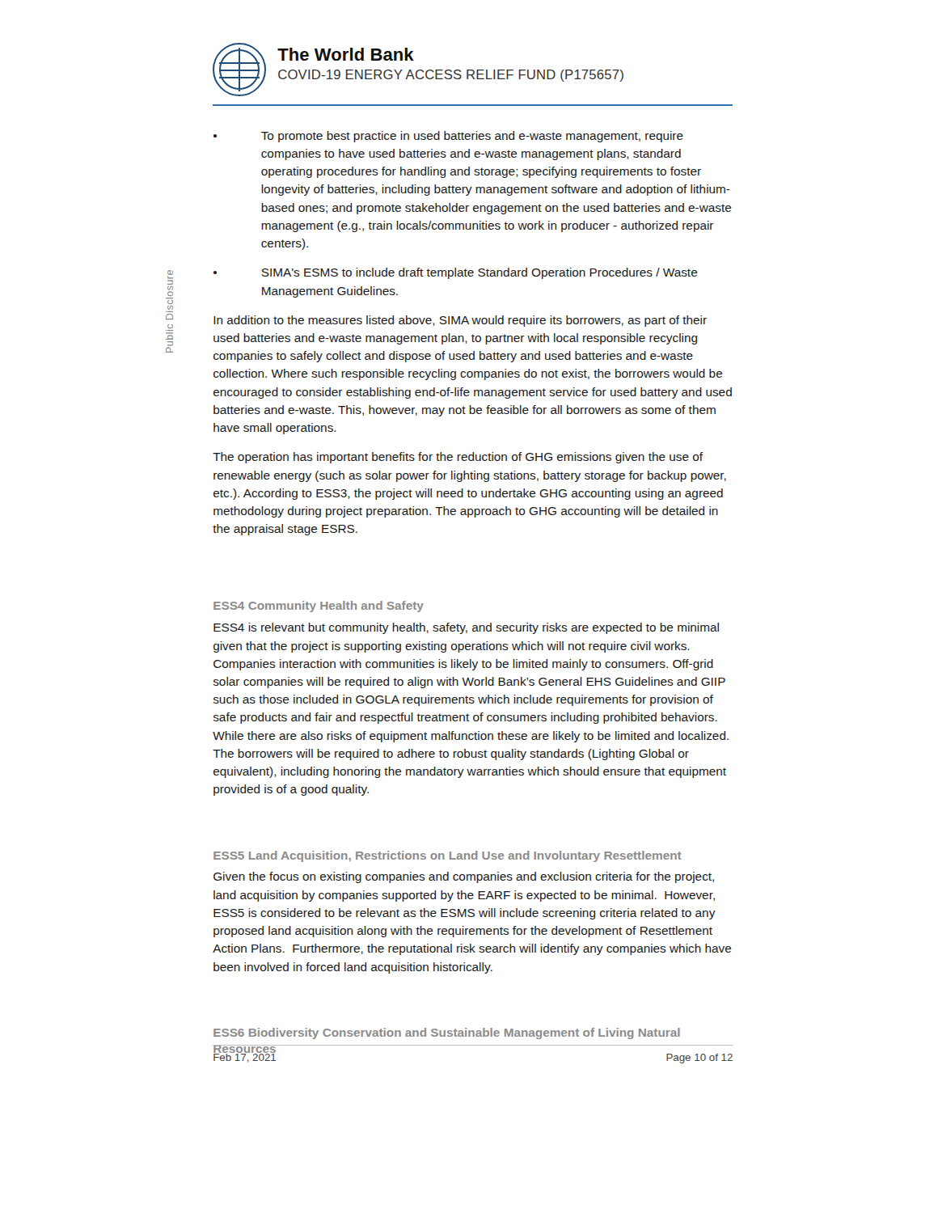The World Bank
COVID-19 ENERGY ACCESS RELIEF FUND (P175657)
Public Disclosure
• To promote best practice in used batteries and e-waste management, require companies to have used batteries and e-waste management plans, standard operating procedures for handling and storage; specifying requirements to foster longevity of batteries, including battery management software and adoption of lithium-based ones; and promote stakeholder engagement on the used batteries and e-waste management (e.g., train locals/communities to work in producer - authorized repair centers).
• SIMA's ESMS to include draft template Standard Operation Procedures / Waste Management Guidelines.
In addition to the measures listed above, SIMA would require its borrowers, as part of their used batteries and e-waste management plan, to partner with local responsible recycling companies to safely collect and dispose of used battery and used batteries and e-waste collection. Where such responsible recycling companies do not exist, the borrowers would be encouraged to consider establishing end-of-life management service for used battery and used batteries and e-waste. This, however, may not be feasible for all borrowers as some of them have small operations.
The operation has important benefits for the reduction of GHG emissions given the use of renewable energy (such as solar power for lighting stations, battery storage for backup power, etc.). According to ESS3, the project will need to undertake GHG accounting using an agreed methodology during project preparation. The approach to GHG accounting will be detailed in the appraisal stage ESRS.
ESS4 Community Health and Safety
ESS4 is relevant but community health, safety, and security risks are expected to be minimal given that the project is supporting existing operations which will not require civil works. Companies interaction with communities is likely to be limited mainly to consumers. Off-grid solar companies will be required to align with World Bank’s General EHS Guidelines and GIIP such as those included in GOGLA requirements which include requirements for provision of safe products and fair and respectful treatment of consumers including prohibited behaviors. While there are also risks of equipment malfunction these are likely to be limited and localized. The borrowers will be required to adhere to robust quality standards (Lighting Global or equivalent), including honoring the mandatory warranties which should ensure that equipment provided is of a good quality.
ESS5 Land Acquisition, Restrictions on Land Use and Involuntary Resettlement
Given the focus on existing companies and companies and exclusion criteria for the project, land acquisition by companies supported by the EARF is expected to be minimal. However, ESS5 is considered to be relevant as the ESMS will include screening criteria related to any proposed land acquisition along with the requirements for the development of Resettlement Action Plans. Furthermore, the reputational risk search will identify any companies which have been involved in forced land acquisition historically.
ESS6 Biodiversity Conservation and Sustainable Management of Living Natural Resources
Feb 17, 2021 Page 10 of 12